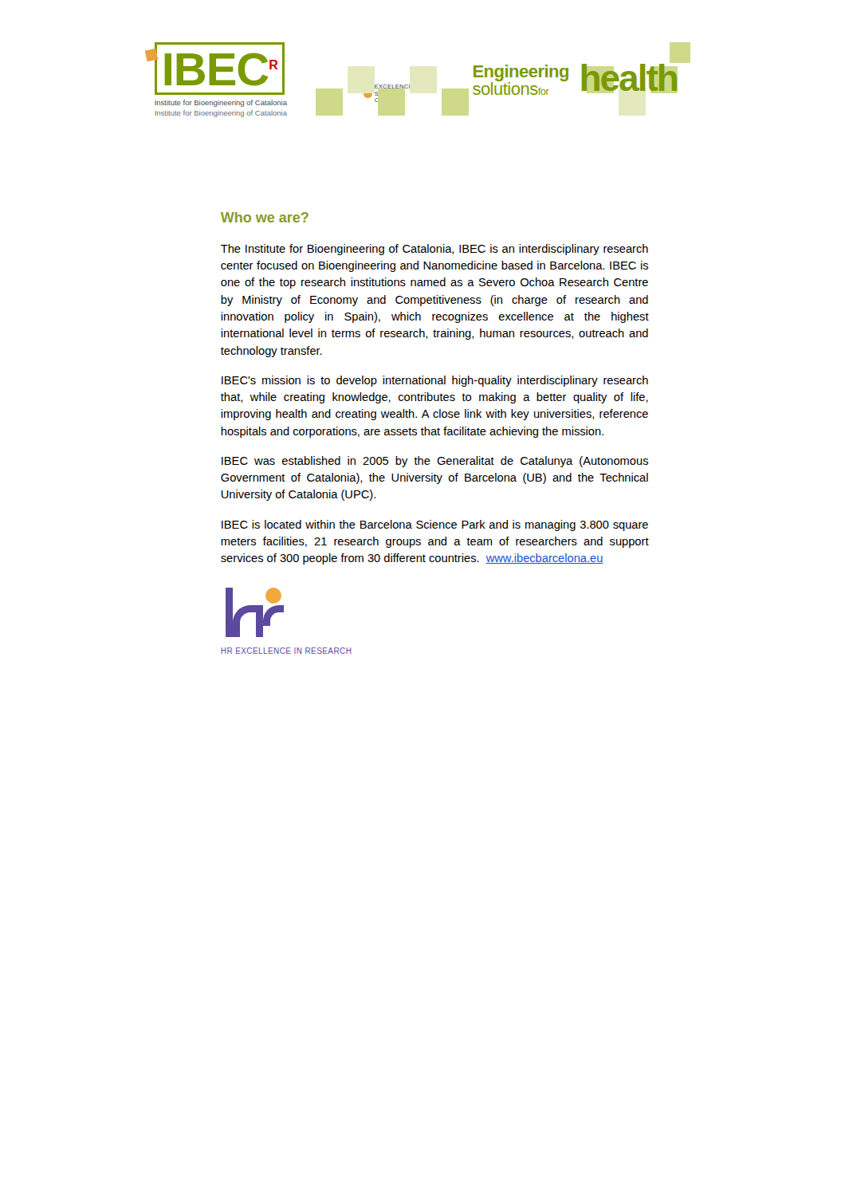IBECR
Institute for Bioengineering of Catalonia
Institute for Bioengineering of Catalonia
EXCELENCIA
SEVERO
OCHOA
Engineering
solutionsfor
health
Who we are?
The Institute for Bioengineering of Catalonia, IBEC is an interdisciplinary research center focused on Bioengineering and Nanomedicine based in Barcelona. IBEC is one of the top research institutions named as a Severo Ochoa Research Centre by Ministry of Economy and Competitiveness (in charge of research and innovation policy in Spain), which recognizes excellence at the highest international level in terms of research, training, human resources, outreach and technology transfer.
IBEC's mission is to develop international high-quality interdisciplinary research that, while creating knowledge, contributes to making a better quality of life, improving health and creating wealth. A close link with key universities, reference hospitals and corporations, are assets that facilitate achieving the mission.
IBEC was established in 2005 by the Generalitat de Catalunya (Autonomous Government of Catalonia), the University of Barcelona (UB) and the Technical University of Catalonia (UPC).
IBEC is located within the Barcelona Science Park and is managing 3.800 square meters facilities, 21 research groups and a team of researchers and support services of 300 people from 30 different countries. www.ibecbarcelona.eu
HR EXCELLENCE IN RESEARCH